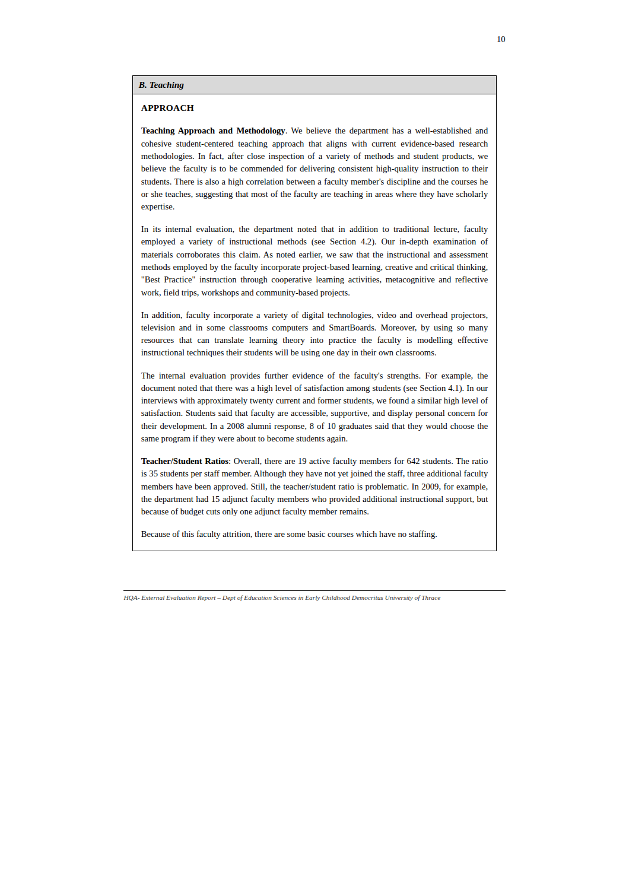10
B. Teaching
APPROACH
Teaching Approach and Methodology. We believe the department has a well-established and cohesive student-centered teaching approach that aligns with current evidence-based research methodologies. In fact, after close inspection of a variety of methods and student products, we believe the faculty is to be commended for delivering consistent high-quality instruction to their students. There is also a high correlation between a faculty member's discipline and the courses he or she teaches, suggesting that most of the faculty are teaching in areas where they have scholarly expertise.
In its internal evaluation, the department noted that in addition to traditional lecture, faculty employed a variety of instructional methods (see Section 4.2). Our in-depth examination of materials corroborates this claim. As noted earlier, we saw that the instructional and assessment methods employed by the faculty incorporate project-based learning, creative and critical thinking, "Best Practice" instruction through cooperative learning activities, metacognitive and reflective work, field trips, workshops and community-based projects.
In addition, faculty incorporate a variety of digital technologies, video and overhead projectors, television and in some classrooms computers and SmartBoards. Moreover, by using so many resources that can translate learning theory into practice the faculty is modelling effective instructional techniques their students will be using one day in their own classrooms.
The internal evaluation provides further evidence of the faculty's strengths. For example, the document noted that there was a high level of satisfaction among students (see Section 4.1). In our interviews with approximately twenty current and former students, we found a similar high level of satisfaction. Students said that faculty are accessible, supportive, and display personal concern for their development. In a 2008 alumni response, 8 of 10 graduates said that they would choose the same program if they were about to become students again.
Teacher/Student Ratios: Overall, there are 19 active faculty members for 642 students. The ratio is 35 students per staff member. Although they have not yet joined the staff, three additional faculty members have been approved. Still, the teacher/student ratio is problematic. In 2009, for example, the department had 15 adjunct faculty members who provided additional instructional support, but because of budget cuts only one adjunct faculty member remains.
Because of this faculty attrition, there are some basic courses which have no staffing.
HQA- External Evaluation Report – Dept of Education Sciences in Early Childhood Democritus University of Thrace